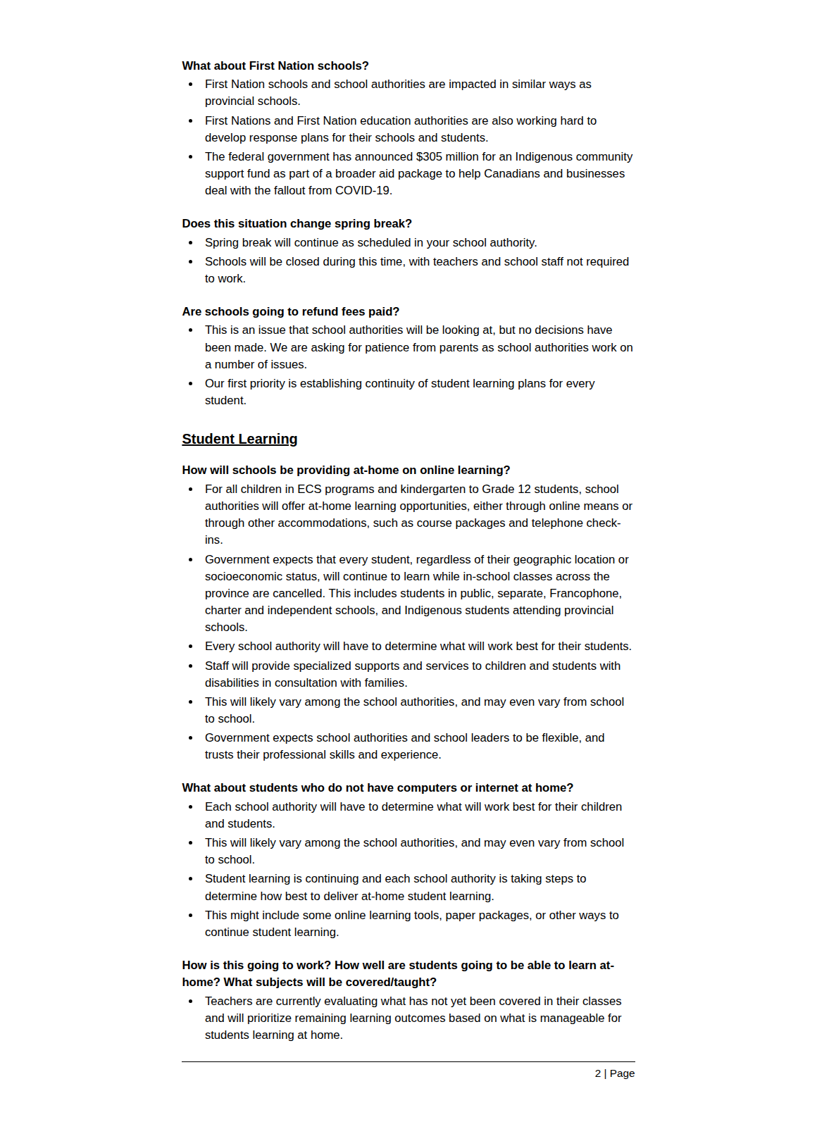What about First Nation schools?
First Nation schools and school authorities are impacted in similar ways as provincial schools.
First Nations and First Nation education authorities are also working hard to develop response plans for their schools and students.
The federal government has announced $305 million for an Indigenous community support fund as part of a broader aid package to help Canadians and businesses deal with the fallout from COVID-19.
Does this situation change spring break?
Spring break will continue as scheduled in your school authority.
Schools will be closed during this time, with teachers and school staff not required to work.
Are schools going to refund fees paid?
This is an issue that school authorities will be looking at, but no decisions have been made. We are asking for patience from parents as school authorities work on a number of issues.
Our first priority is establishing continuity of student learning plans for every student.
Student Learning
How will schools be providing at-home on online learning?
For all children in ECS programs and kindergarten to Grade 12 students, school authorities will offer at-home learning opportunities, either through online means or through other accommodations, such as course packages and telephone check-ins.
Government expects that every student, regardless of their geographic location or socioeconomic status, will continue to learn while in-school classes across the province are cancelled. This includes students in public, separate, Francophone, charter and independent schools, and Indigenous students attending provincial schools.
Every school authority will have to determine what will work best for their students.
Staff will provide specialized supports and services to children and students with disabilities in consultation with families.
This will likely vary among the school authorities, and may even vary from school to school.
Government expects school authorities and school leaders to be flexible, and trusts their professional skills and experience.
What about students who do not have computers or internet at home?
Each school authority will have to determine what will work best for their children and students.
This will likely vary among the school authorities, and may even vary from school to school.
Student learning is continuing and each school authority is taking steps to determine how best to deliver at-home student learning.
This might include some online learning tools, paper packages, or other ways to continue student learning.
How is this going to work? How well are students going to be able to learn at-home? What subjects will be covered/taught?
Teachers are currently evaluating what has not yet been covered in their classes and will prioritize remaining learning outcomes based on what is manageable for students learning at home.
2 | Page